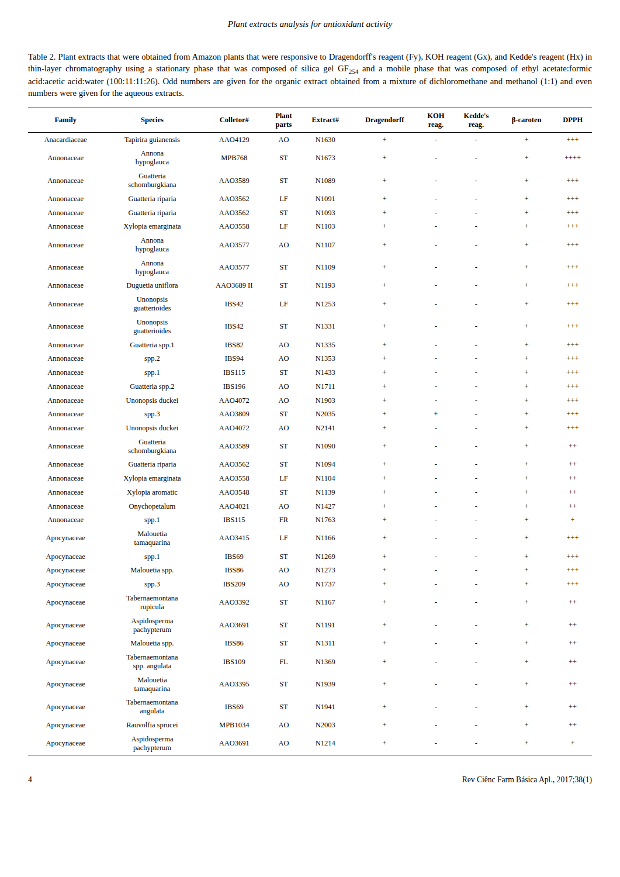Plant extracts analysis for antioxidant activity
Table 2. Plant extracts that were obtained from Amazon plants that were responsive to Dragendorff's reagent (Fy), KOH reagent (Gx), and Kedde's reagent (Hx) in thin-layer chromatography using a stationary phase that was composed of silica gel GF254 and a mobile phase that was composed of ethyl acetate:formic acid:acetic acid:water (100:11:11:26). Odd numbers are given for the organic extract obtained from a mixture of dichloromethane and methanol (1:1) and even numbers were given for the aqueous extracts.
| Family | Species | Colletor# | Plant parts | Extract# | Dragendorff | KOH reag. | Kedde's reag. | β-caroten | DPPH |
| --- | --- | --- | --- | --- | --- | --- | --- | --- | --- |
| Anacardiaceae | Tapirira guianensis | AAO4129 | AO | N1630 | + | - | - | + | +++ |
| Annonaceae | Annona hypoglauca | MPB768 | ST | N1673 | + | - | - | + | ++++ |
| Annonaceae | Guatteria schomburgkiana | AAO3589 | ST | N1089 | + | - | - | + | +++ |
| Annonaceae | Guatteria riparia | AAO3562 | LF | N1091 | + | - | - | + | +++ |
| Annonaceae | Guatteria riparia | AAO3562 | ST | N1093 | + | - | - | + | +++ |
| Annonaceae | Xylopia emarginata | AAO3558 | LF | N1103 | + | - | - | + | +++ |
| Annonaceae | Annona hypoglauca | AAO3577 | AO | N1107 | + | - | - | + | +++ |
| Annonaceae | Annona hypoglauca | AAO3577 | ST | N1109 | + | - | - | + | +++ |
| Annonaceae | Duguetia uniflora | AAO3689 II | ST | N1193 | + | - | - | + | +++ |
| Annonaceae | Unonopsis guatterioides | IBS42 | LF | N1253 | + | - | - | + | +++ |
| Annonaceae | Unonopsis guatterioides | IBS42 | ST | N1331 | + | - | - | + | +++ |
| Annonaceae | Guatteria spp.1 | IBS82 | AO | N1335 | + | - | - | + | +++ |
| Annonaceae | spp.2 | IBS94 | AO | N1353 | + | - | - | + | +++ |
| Annonaceae | spp.1 | IBS115 | ST | N1433 | + | - | - | + | +++ |
| Annonaceae | Guatteria spp.2 | IBS196 | AO | N1711 | + | - | - | + | +++ |
| Annonaceae | Unonopsis duckei | AAO4072 | AO | N1903 | + | - | - | + | +++ |
| Annonaceae | spp.3 | AAO3809 | ST | N2035 | + | + | - | + | +++ |
| Annonaceae | Unonopsis duckei | AAO4072 | AO | N2141 | + | - | - | + | +++ |
| Annonaceae | Guatteria schomburgkiana | AAO3589 | ST | N1090 | + | - | - | + | ++ |
| Annonaceae | Guatteria riparia | AAO3562 | ST | N1094 | + | - | - | + | ++ |
| Annonaceae | Xylopia emarginata | AAO3558 | LF | N1104 | + | - | - | + | ++ |
| Annonaceae | Xylopia aromatic | AAO3548 | ST | N1139 | + | - | - | + | ++ |
| Annonaceae | Onychopetalum | AAO4021 | AO | N1427 | + | - | - | + | ++ |
| Annonaceae | spp.1 | IBS115 | FR | N1763 | + | - | - | + | + |
| Apocynaceae | Malouetia tamaquarina | AAO3415 | LF | N1166 | + | - | - | + | +++ |
| Apocynaceae | spp.1 | IBS69 | ST | N1269 | + | - | - | + | +++ |
| Apocynaceae | Malouetia spp. | IBS86 | AO | N1273 | + | - | - | + | +++ |
| Apocynaceae | spp.3 | IBS209 | AO | N1737 | + | - | - | + | +++ |
| Apocynaceae | Tabernaemontana rupicula | AAO3392 | ST | N1167 | + | - | - | + | ++ |
| Apocynaceae | Aspidosperma pachypterum | AAO3691 | ST | N1191 | + | - | - | + | ++ |
| Apocynaceae | Malouetia spp. | IBS86 | ST | N1311 | + | - | - | + | ++ |
| Apocynaceae | Tabernaemontana spp. angulata | IBS109 | FL | N1369 | + | - | - | + | ++ |
| Apocynaceae | Malouetia tamaquarina | AAO3395 | ST | N1939 | + | - | - | + | ++ |
| Apocynaceae | Tabernaemontana angulata | IBS69 | ST | N1941 | + | - | - | + | ++ |
| Apocynaceae | Rauvolfia sprucei | MPB1034 | AO | N2003 | + | - | - | + | ++ |
| Apocynaceae | Aspidosperma pachypterum | AAO3691 | AO | N1214 | + | - | - | + | + |
4 Rev Ciênc Farm Básica Apl., 2017;38(1)